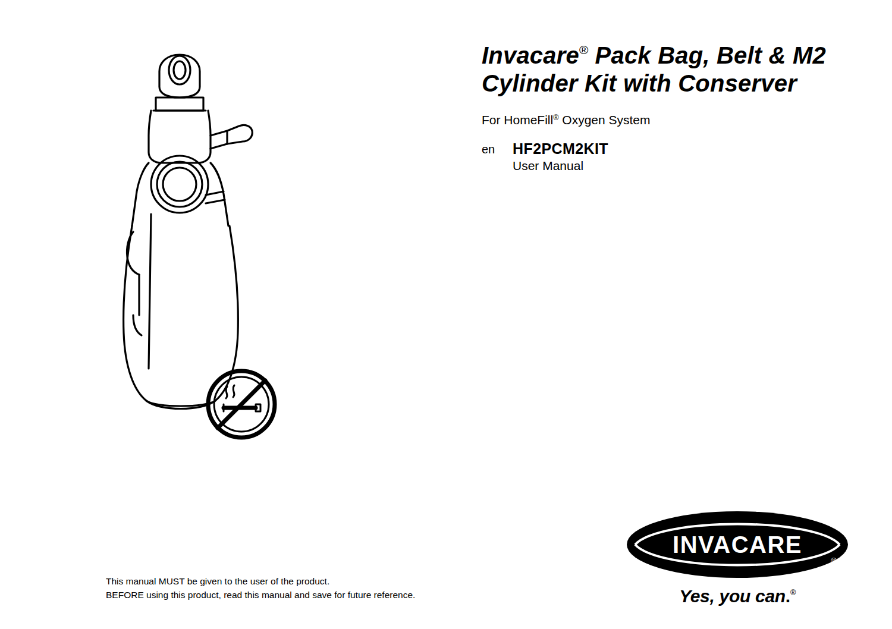Invacare® Pack Bag, Belt & M2 Cylinder Kit with Conserver
For HomeFill® Oxygen System
en
HF2PCM2KIT
User Manual
This manual MUST be given to the user of the product.
BEFORE using this product, read this manual and save for future reference.
INVACARE ®
Yes, you can.®